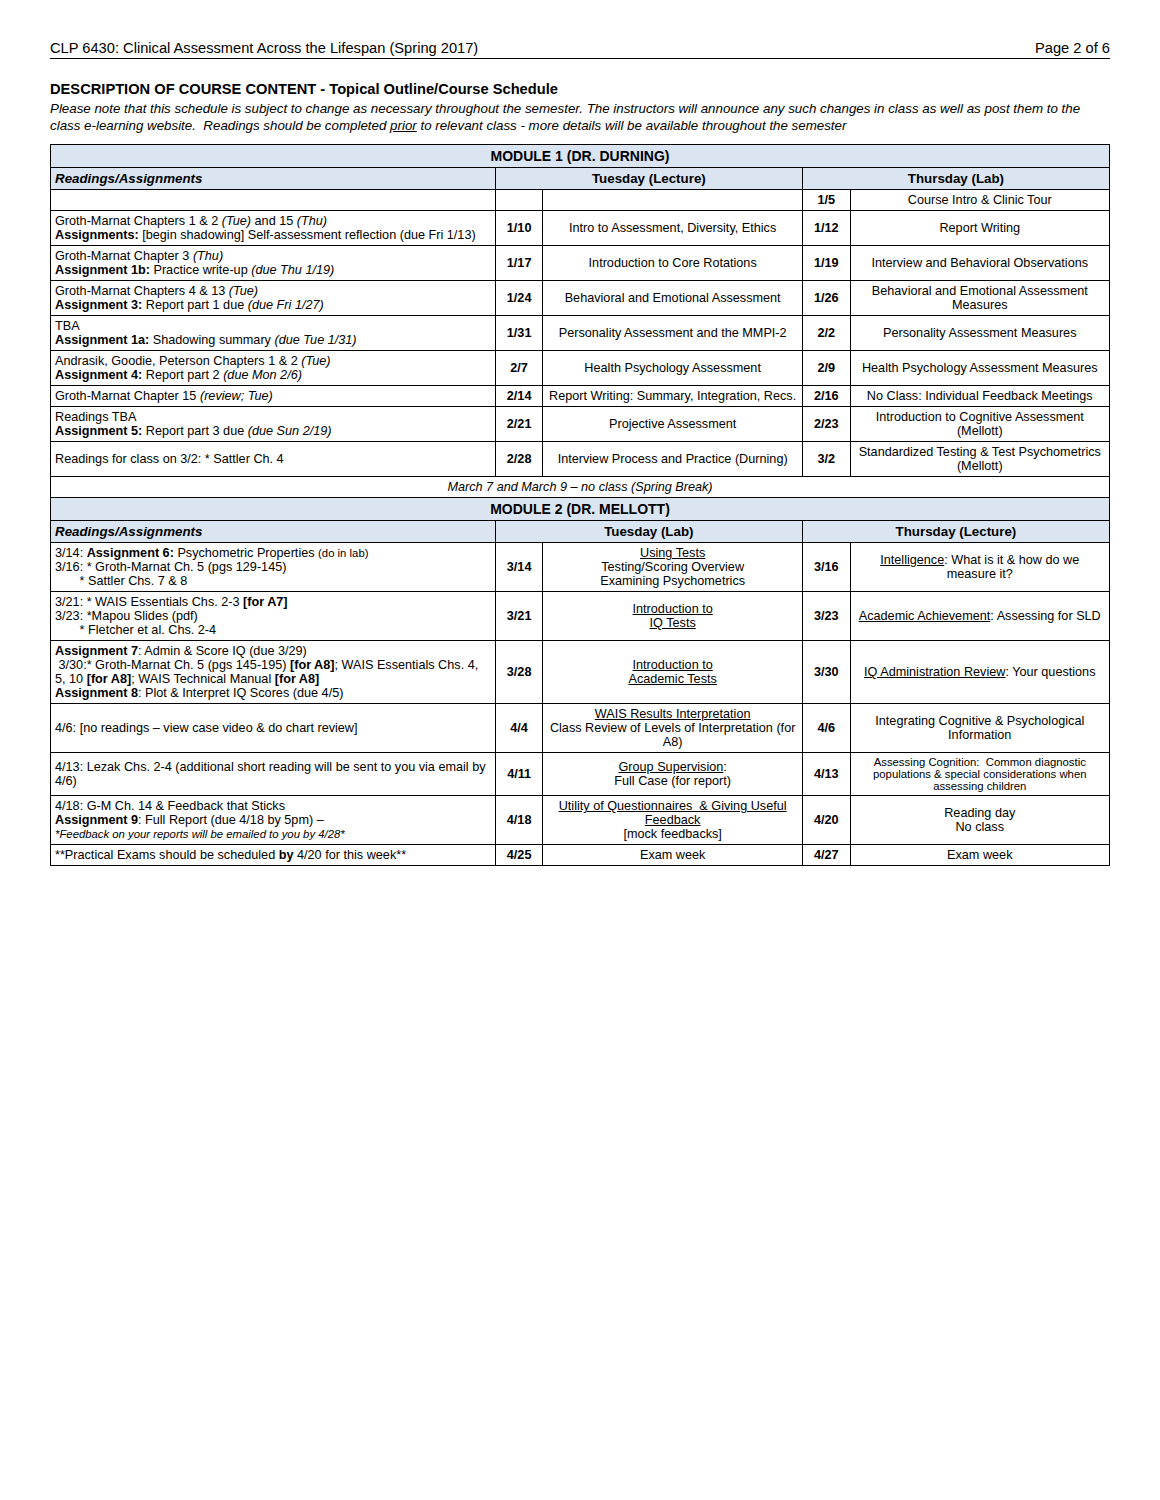CLP 6430: Clinical Assessment Across the Lifespan (Spring 2017) Page 2 of 6
DESCRIPTION OF COURSE CONTENT - Topical Outline/Course Schedule
Please note that this schedule is subject to change as necessary throughout the semester. The instructors will announce any such changes in class as well as post them to the class e-learning website. Readings should be completed prior to relevant class - more details will be available throughout the semester
| MODULE 1 (DR. DURNING) |
| Readings/Assignments | Tuesday (Lecture) | Thursday (Lab) |
| | | | 1/5 | Course Intro & Clinic Tour |
| Groth-Marnat Chapters 1 & 2 (Tue) and 15 (Thu) Assignments: [begin shadowing] Self-assessment reflection (due Fri 1/13) | 1/10 | Intro to Assessment, Diversity, Ethics | 1/12 | Report Writing |
| Groth-Marnat Chapter 3 (Thu) Assignment 1b: Practice write-up (due Thu 1/19) | 1/17 | Introduction to Core Rotations | 1/19 | Interview and Behavioral Observations |
| Groth-Marnat Chapters 4 & 13 (Tue) Assignment 3: Report part 1 due (due Fri 1/27) | 1/24 | Behavioral and Emotional Assessment | 1/26 | Behavioral and Emotional Assessment Measures |
| TBA Assignment 1a: Shadowing summary (due Tue 1/31) | 1/31 | Personality Assessment and the MMPI-2 | 2/2 | Personality Assessment Measures |
| Andrasik, Goodie, Peterson Chapters 1 & 2 (Tue) Assignment 4: Report part 2 (due Mon 2/6) | 2/7 | Health Psychology Assessment | 2/9 | Health Psychology Assessment Measures |
| Groth-Marnat Chapter 15 (review; Tue) | 2/14 | Report Writing: Summary, Integration, Recs. | 2/16 | No Class: Individual Feedback Meetings |
| Readings TBA Assignment 5: Report part 3 due (due Sun 2/19) | 2/21 | Projective Assessment | 2/23 | Introduction to Cognitive Assessment (Mellott) |
| Readings for class on 3/2: * Sattler Ch. 4 | 2/28 | Interview Process and Practice (Durning) | 3/2 | Standardized Testing & Test Psychometrics (Mellott) |
| March 7 and March 9 – no class (Spring Break) |
| MODULE 2 (DR. MELLOTT) |
| Readings/Assignments | Tuesday (Lab) | Thursday (Lecture) |
| 3/14: Assignment 6: Psychometric Properties (do in lab) 3/16: * Groth-Marnat Ch. 5 (pgs 129-145) * Sattler Chs. 7 & 8 | 3/14 | Using Tests Testing/Scoring Overview Examining Psychometrics | 3/16 | Intelligence : What is it & how do we measure it? |
| 3/21: * WAIS Essentials Chs. 2-3 [for A7] 3/23: *Mapou Slides (pdf) * Fletcher et al. Chs. 2-4 | 3/21 | Introduction to IQ Tests | 3/23 | Academic Achievement : Assessing for SLD |
| Assignment 7 : Admin & Score IQ (due 3/29) 3/30:* Groth-Marnat Ch. 5 (pgs 145-195) [for A8] ; WAIS Essentials Chs. 4, 5, 10 [for A8] ; WAIS Technical Manual [for A8] Assignment 8 : Plot & Interpret IQ Scores (due 4/5) | 3/28 | Introduction to Academic Tests | 3/30 | IQ Administration Review : Your questions |
| 4/6: [no readings – view case video & do chart review] | 4/4 | WAIS Results Interpretation Class Review of Levels of Interpretation (for A8) | 4/6 | Integrating Cognitive & Psychological Information |
| 4/13: Lezak Chs. 2-4 (additional short reading will be sent to you via email by 4/6) | 4/11 | Group Supervision : Full Case (for report) | 4/13 | Assessing Cognition: Common diagnostic populations & special considerations when assessing children |
| 4/18: G-M Ch. 14 & Feedback that Sticks Assignment 9 : Full Report (due 4/18 by 5pm) – *Feedback on your reports will be emailed to you by 4/28* | 4/18 | Utility of Questionnaires & Giving Useful Feedback [mock feedbacks] | 4/20 | Reading day No class |
| **Practical Exams should be scheduled by 4/20 for this week** | 4/25 | Exam week | 4/27 | Exam week |